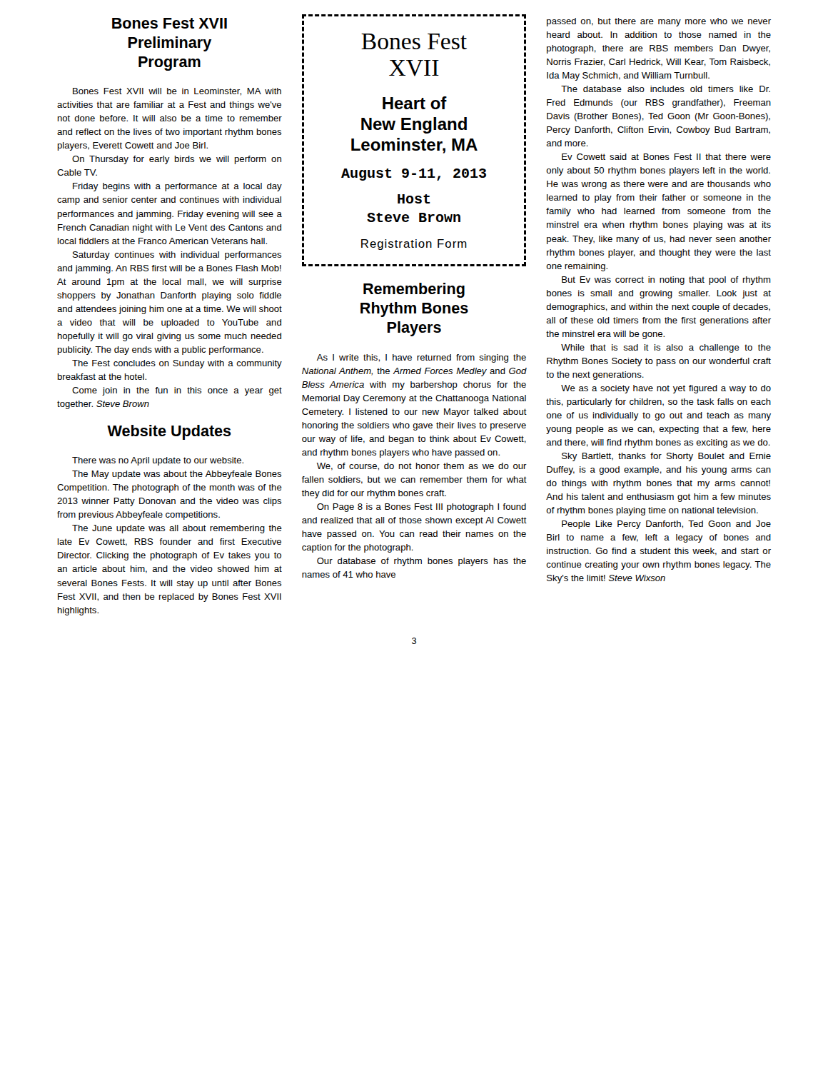Bones Fest XVII
Preliminary
Program
Bones Fest XVII will be in Leominster, MA with activities that are familiar at a Fest and things we've not done before. It will also be a time to remember and reflect on the lives of two important rhythm bones players, Everett Cowett and Joe Birl.
On Thursday for early birds we will perform on Cable TV.
Friday begins with a performance at a local day camp and senior center and continues with individual performances and jamming. Friday evening will see a French Canadian night with Le Vent des Cantons and local fiddlers at the Franco American Veterans hall.
Saturday continues with individual performances and jamming. An RBS first will be a Bones Flash Mob! At around 1pm at the local mall, we will surprise shoppers by Jonathan Danforth playing solo fiddle and attendees joining him one at a time. We will shoot a video that will be uploaded to YouTube and hopefully it will go viral giving us some much needed publicity. The day ends with a public performance.
The Fest concludes on Sunday with a community breakfast at the hotel.
Come join in the fun in this once a year get together. Steve Brown
Website Updates
There was no April update to our website.
The May update was about the Abbeyfeale Bones Competition. The photograph of the month was of the 2013 winner Patty Donovan and the video was clips from previous Abbeyfeale competitions.
The June update was all about remembering the late Ev Cowett, RBS founder and first Executive Director. Clicking the photograph of Ev takes you to an article about him, and the video showed him at several Bones Fests. It will stay up until after Bones Fest XVII, and then be replaced by Bones Fest XVII highlights.
Bones Fest
XVII
Heart of
New England
Leominster, MA
August 9-11, 2013
Host
Steve Brown
Registration Form
Remembering
Rhythm Bones
Players
As I write this, I have returned from singing the National Anthem, the Armed Forces Medley and God Bless America with my barbershop chorus for the Memorial Day Ceremony at the Chattanooga National Cemetery. I listened to our new Mayor talked about honoring the soldiers who gave their lives to preserve our way of life, and began to think about Ev Cowett, and rhythm bones players who have passed on.
We, of course, do not honor them as we do our fallen soldiers, but we can remember them for what they did for our rhythm bones craft.
On Page 8 is a Bones Fest III photograph I found and realized that all of those shown except Al Cowett have passed on. You can read their names on the caption for the photograph.
Our database of rhythm bones players has the names of 41 who have
passed on, but there are many more who we never heard about. In addition to those named in the photograph, there are RBS members Dan Dwyer, Norris Frazier, Carl Hedrick, Will Kear, Tom Raisbeck, Ida May Schmich, and William Turnbull.
The database also includes old timers like Dr. Fred Edmunds (our RBS grandfather), Freeman Davis (Brother Bones), Ted Goon (Mr Goon-Bones), Percy Danforth, Clifton Ervin, Cowboy Bud Bartram, and more.
Ev Cowett said at Bones Fest II that there were only about 50 rhythm bones players left in the world. He was wrong as there were and are thousands who learned to play from their father or someone in the family who had learned from someone from the minstrel era when rhythm bones playing was at its peak. They, like many of us, had never seen another rhythm bones player, and thought they were the last one remaining.
But Ev was correct in noting that pool of rhythm bones is small and growing smaller. Look just at demographics, and within the next couple of decades, all of these old timers from the first generations after the minstrel era will be gone.
While that is sad it is also a challenge to the Rhythm Bones Society to pass on our wonderful craft to the next generations.
We as a society have not yet figured a way to do this, particularly for children, so the task falls on each one of us individually to go out and teach as many young people as we can, expecting that a few, here and there, will find rhythm bones as exciting as we do.
Sky Bartlett, thanks for Shorty Boulet and Ernie Duffey, is a good example, and his young arms can do things with rhythm bones that my arms cannot! And his talent and enthusiasm got him a few minutes of rhythm bones playing time on national television.
People Like Percy Danforth, Ted Goon and Joe Birl to name a few, left a legacy of bones and instruction. Go find a student this week, and start or continue creating your own rhythm bones legacy. The Sky's the limit! Steve Wixson
3